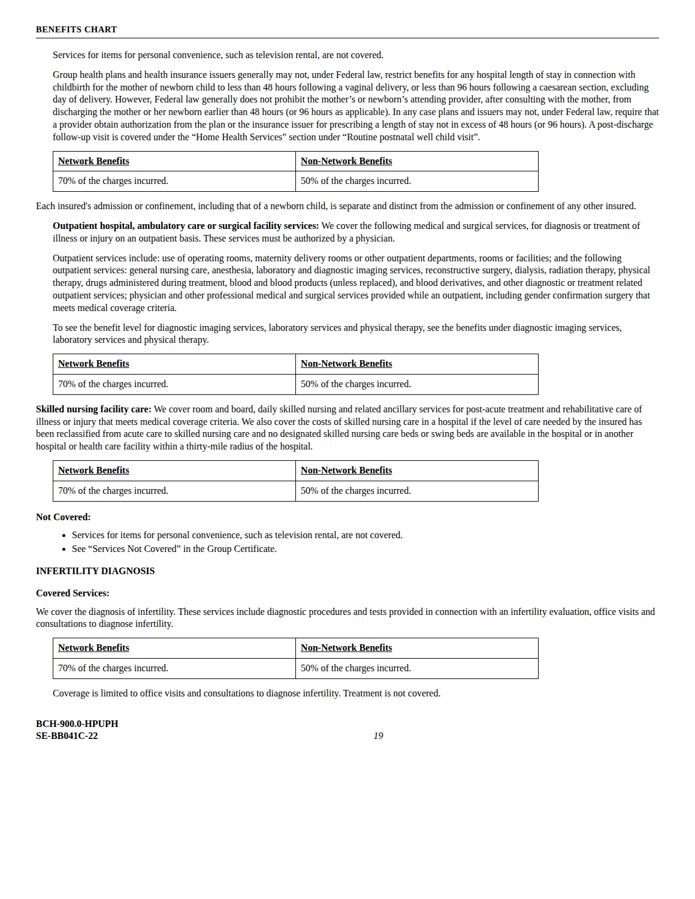BENEFITS CHART
Services for items for personal convenience, such as television rental, are not covered.
Group health plans and health insurance issuers generally may not, under Federal law, restrict benefits for any hospital length of stay in connection with childbirth for the mother of newborn child to less than 48 hours following a vaginal delivery, or less than 96 hours following a caesarean section, excluding day of delivery. However, Federal law generally does not prohibit the mother’s or newborn’s attending provider, after consulting with the mother, from discharging the mother or her newborn earlier than 48 hours (or 96 hours as applicable). In any case plans and issuers may not, under Federal law, require that a provider obtain authorization from the plan or the insurance issuer for prescribing a length of stay not in excess of 48 hours (or 96 hours). A post-discharge follow-up visit is covered under the “Home Health Services” section under “Routine postnatal well child visit”.
| Network Benefits | Non-Network Benefits |
| --- | --- |
| 70% of the charges incurred. | 50% of the charges incurred. |
Each insured's admission or confinement, including that of a newborn child, is separate and distinct from the admission or confinement of any other insured.
Outpatient hospital, ambulatory care or surgical facility services: We cover the following medical and surgical services, for diagnosis or treatment of illness or injury on an outpatient basis. These services must be authorized by a physician.
Outpatient services include: use of operating rooms, maternity delivery rooms or other outpatient departments, rooms or facilities; and the following outpatient services: general nursing care, anesthesia, laboratory and diagnostic imaging services, reconstructive surgery, dialysis, radiation therapy, physical therapy, drugs administered during treatment, blood and blood products (unless replaced), and blood derivatives, and other diagnostic or treatment related outpatient services; physician and other professional medical and surgical services provided while an outpatient, including gender confirmation surgery that meets medical coverage criteria.
To see the benefit level for diagnostic imaging services, laboratory services and physical therapy, see the benefits under diagnostic imaging services, laboratory services and physical therapy.
| Network Benefits | Non-Network Benefits |
| --- | --- |
| 70% of the charges incurred. | 50% of the charges incurred. |
Skilled nursing facility care: We cover room and board, daily skilled nursing and related ancillary services for post-acute treatment and rehabilitative care of illness or injury that meets medical coverage criteria. We also cover the costs of skilled nursing care in a hospital if the level of care needed by the insured has been reclassified from acute care to skilled nursing care and no designated skilled nursing care beds or swing beds are available in the hospital or in another hospital or health care facility within a thirty-mile radius of the hospital.
| Network Benefits | Non-Network Benefits |
| --- | --- |
| 70% of the charges incurred. | 50% of the charges incurred. |
Not Covered:
Services for items for personal convenience, such as television rental, are not covered.
See “Services Not Covered” in the Group Certificate.
INFERTILITY DIAGNOSIS
Covered Services:
We cover the diagnosis of infertility. These services include diagnostic procedures and tests provided in connection with an infertility evaluation, office visits and consultations to diagnose infertility.
| Network Benefits | Non-Network Benefits |
| --- | --- |
| 70% of the charges incurred. | 50% of the charges incurred. |
Coverage is limited to office visits and consultations to diagnose infertility. Treatment is not covered.
BCH-900.0-HPUPH
SE-BB041C-22 19